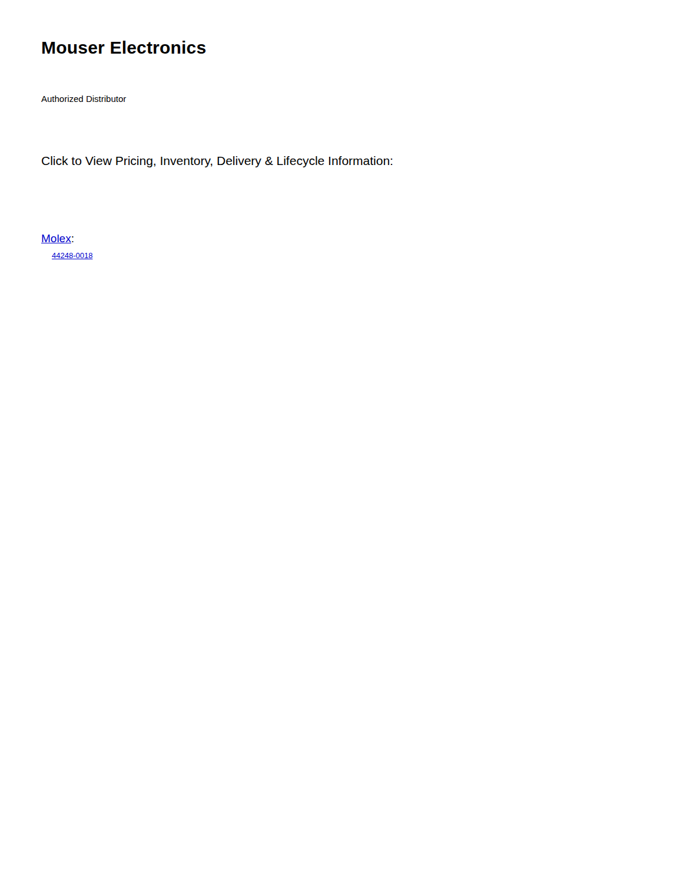Mouser Electronics
Authorized Distributor
Click to View Pricing, Inventory, Delivery & Lifecycle Information:
Molex:
44248-0018